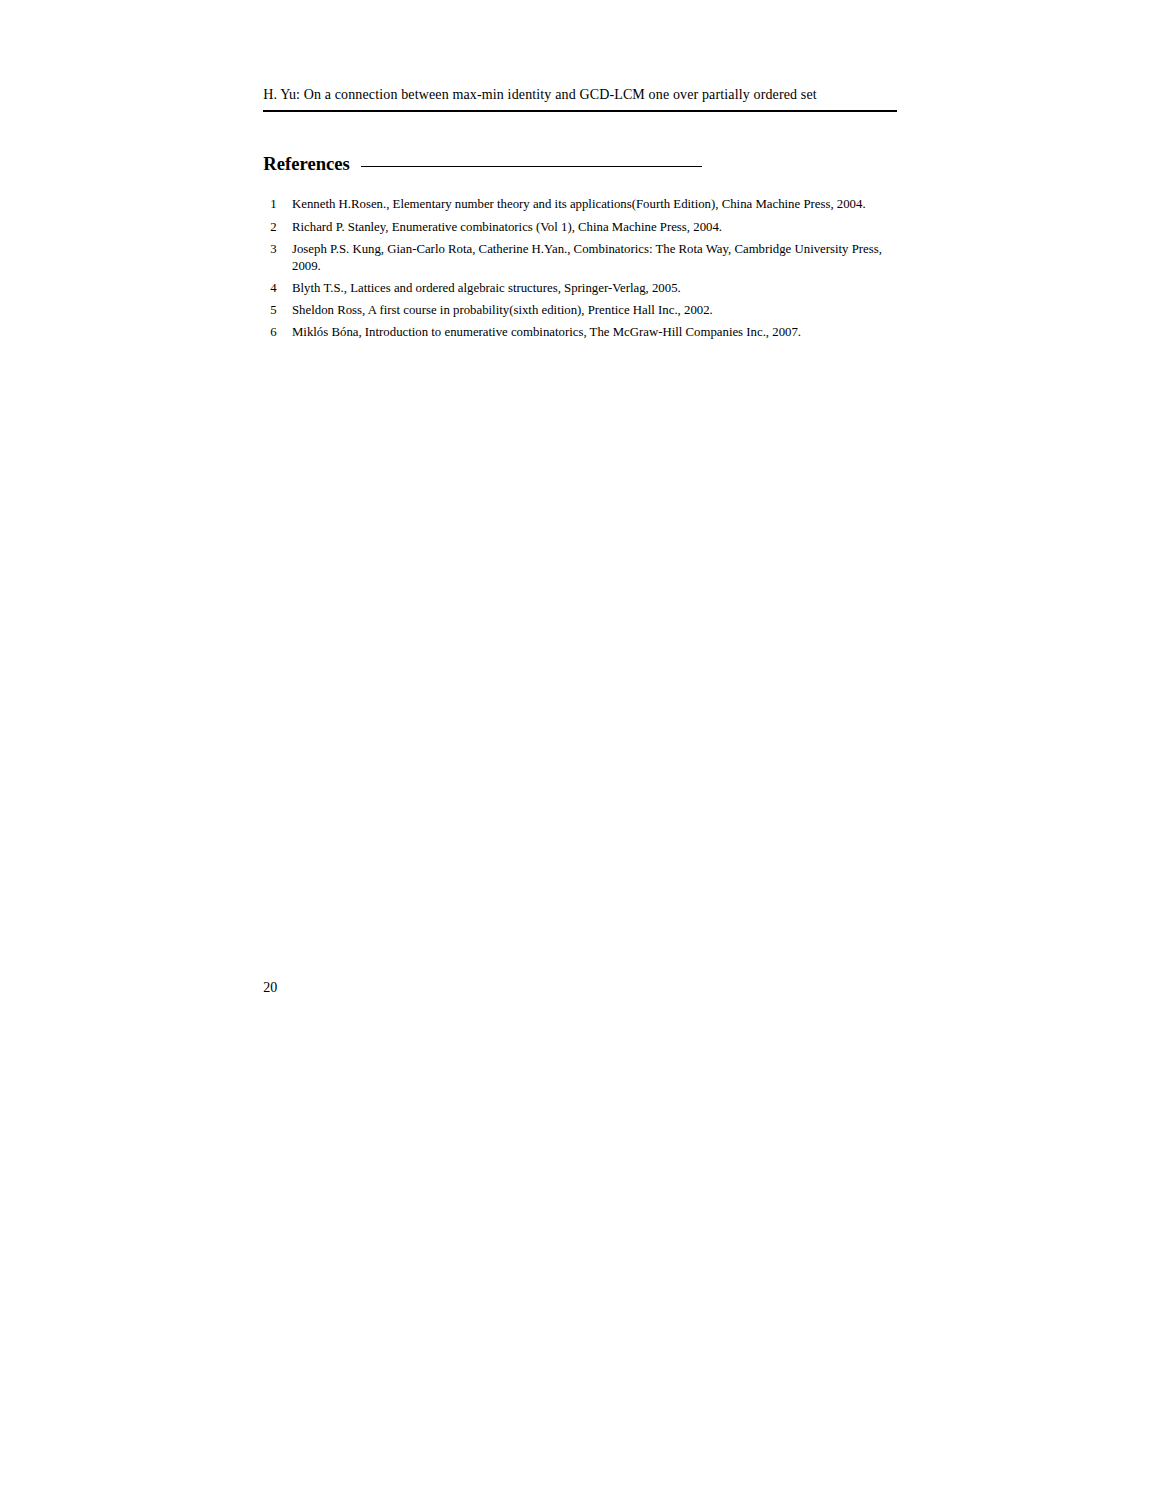H. Yu: On a connection between max-min identity and GCD-LCM one over partially ordered set
References
1 Kenneth H.Rosen., Elementary number theory and its applications(Fourth Edition), China Machine Press, 2004.
2 Richard P. Stanley, Enumerative combinatorics (Vol 1), China Machine Press, 2004.
3 Joseph P.S. Kung, Gian-Carlo Rota, Catherine H.Yan., Combinatorics: The Rota Way, Cambridge University Press, 2009.
4 Blyth T.S., Lattices and ordered algebraic structures, Springer-Verlag, 2005.
5 Sheldon Ross, A first course in probability(sixth edition), Prentice Hall Inc., 2002.
6 Miklós Bóna, Introduction to enumerative combinatorics, The McGraw-Hill Companies Inc., 2007.
20